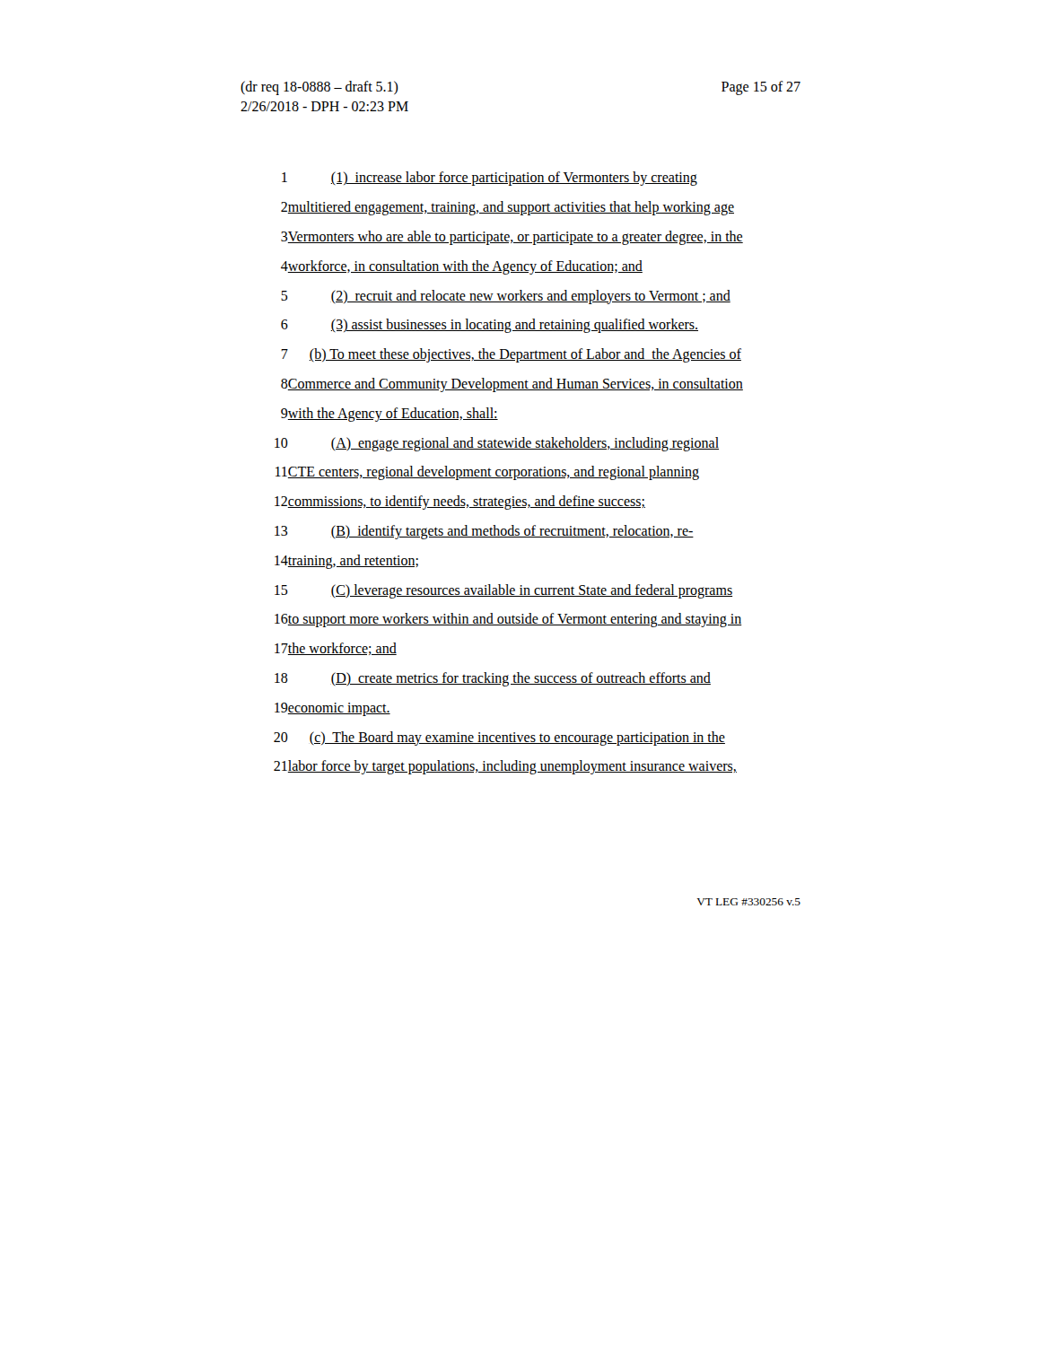(dr req 18-0888 – draft 5.1)
2/26/2018 - DPH - 02:23 PM
Page 15 of 27
| 1 | (1) increase labor force participation of Vermonters by creating |
| 2 | multitiered engagement, training, and support activities that help working age |
| 3 | Vermonters who are able to participate, or participate to a greater degree, in the |
| 4 | workforce, in consultation with the Agency of Education; and |
| 5 | (2) recruit and relocate new workers and employers to Vermont ; and |
| 6 | (3) assist businesses in locating and retaining qualified workers. |
| 7 | (b) To meet these objectives, the Department of Labor and the Agencies of |
| 8 | Commerce and Community Development and Human Services, in consultation |
| 9 | with the Agency of Education, shall: |
| 10 | (A) engage regional and statewide stakeholders, including regional |
| 11 | CTE centers, regional development corporations, and regional planning |
| 12 | commissions, to identify needs, strategies, and define success; |
| 13 | (B) identify targets and methods of recruitment, relocation, re- |
| 14 | training, and retention; |
| 15 | (C) leverage resources available in current State and federal programs |
| 16 | to support more workers within and outside of Vermont entering and staying in |
| 17 | the workforce; and |
| 18 | (D) create metrics for tracking the success of outreach efforts and |
| 19 | economic impact. |
| 20 | (c) The Board may examine incentives to encourage participation in the |
| 21 | labor force by target populations, including unemployment insurance waivers, |
VT LEG #330256 v.5